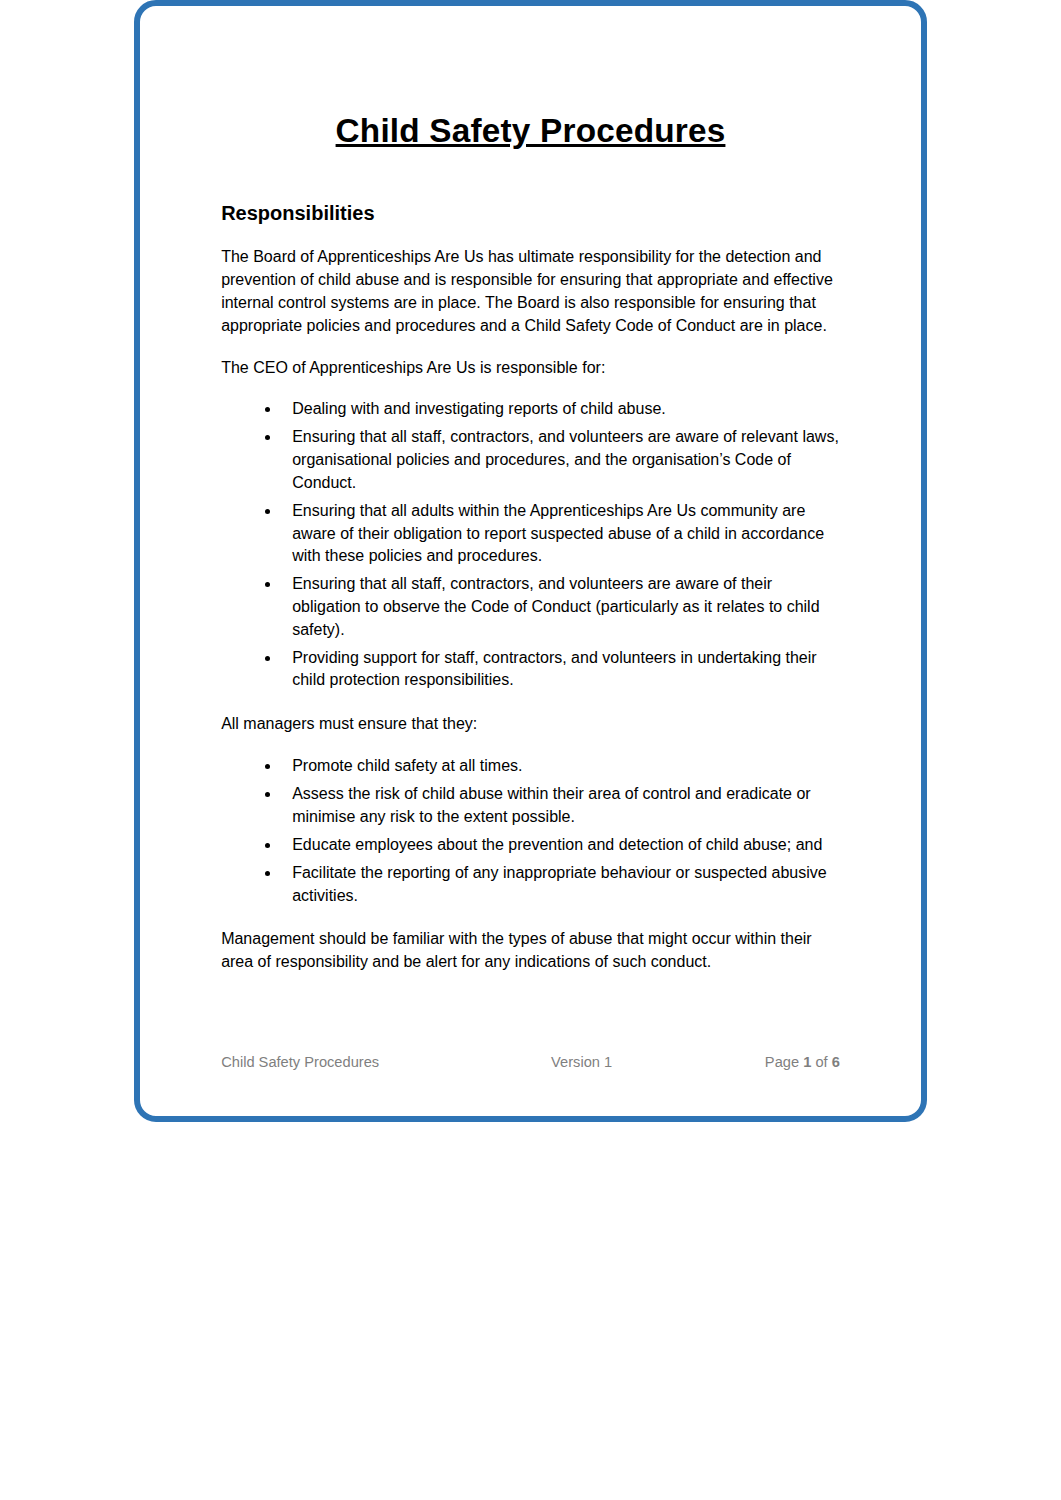Child Safety Procedures
Responsibilities
The Board of Apprenticeships Are Us has ultimate responsibility for the detection and prevention of child abuse and is responsible for ensuring that appropriate and effective internal control systems are in place. The Board is also responsible for ensuring that appropriate policies and procedures and a Child Safety Code of Conduct are in place.
The CEO of Apprenticeships Are Us is responsible for:
Dealing with and investigating reports of child abuse.
Ensuring that all staff, contractors, and volunteers are aware of relevant laws, organisational policies and procedures, and the organisation’s Code of Conduct.
Ensuring that all adults within the Apprenticeships Are Us community are aware of their obligation to report suspected abuse of a child in accordance with these policies and procedures.
Ensuring that all staff, contractors, and volunteers are aware of their obligation to observe the Code of Conduct (particularly as it relates to child safety).
Providing support for staff, contractors, and volunteers in undertaking their child protection responsibilities.
All managers must ensure that they:
Promote child safety at all times.
Assess the risk of child abuse within their area of control and eradicate or minimise any risk to the extent possible.
Educate employees about the prevention and detection of child abuse; and
Facilitate the reporting of any inappropriate behaviour or suspected abusive activities.
Management should be familiar with the types of abuse that might occur within their area of responsibility and be alert for any indications of such conduct.
Child Safety Procedures
Version 1
Page 1 of 6